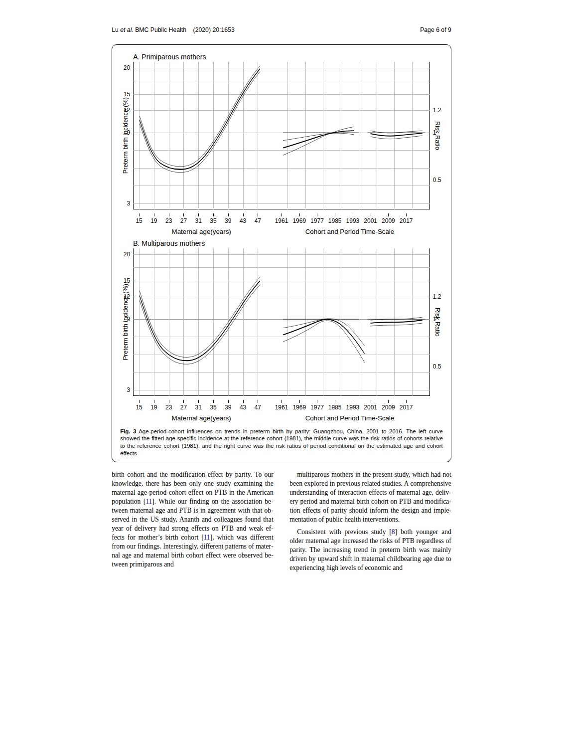Lu et al. BMC Public Health (2020) 20:1653
Page 6 of 9
A. Primiparous mothers
Preterm birth incidence (%)
Risk Ratio
20
15
12
9
3
1.2
1
0.5
15
19
23
27
31
35
39
43
47
1961
1969
1977
1985
1993
2001
2009
2017
Maternal age(years)
Cohort and Period Time-Scale
B. Multiparous mothers
Preterm birth incidence (%)
Risk Ratio
20
15
12
9
3
1.2
1
0.5
15
19
23
27
31
35
39
43
47
1961
1969
1977
1985
1993
2001
2009
2017
Maternal age(years)
Cohort and Period Time-Scale
Fig. 3 Age-period-cohort influences on trends in preterm birth by parity: Guangzhou, China, 2001 to 2016. The left curve showed the fitted age-specific incidence at the reference cohort (1981), the middle curve was the risk ratios of cohorts relative to the reference cohort (1981), and the right curve was the risk ratios of period conditional on the estimated age and cohort effects
birth cohort and the modification effect by parity. To our knowledge, there has been only one study examining the maternal age-period-cohort effect on PTB in the American population [11]. While our finding on the association between maternal age and PTB is in agreement with that observed in the US study, Ananth and colleagues found that year of delivery had strong effects on PTB and weak effects for mother’s birth cohort [11], which was different from our findings. Interestingly, different patterns of maternal age and maternal birth cohort effect were observed between primiparous and
multiparous mothers in the present study, which had not been explored in previous related studies. A comprehensive understanding of interaction effects of maternal age, delivery period and maternal birth cohort on PTB and modification effects of parity should inform the design and implementation of public health interventions.
Consistent with previous study [8] both younger and older maternal age increased the risks of PTB regardless of parity. The increasing trend in preterm birth was mainly driven by upward shift in maternal childbearing age due to experiencing high levels of economic and